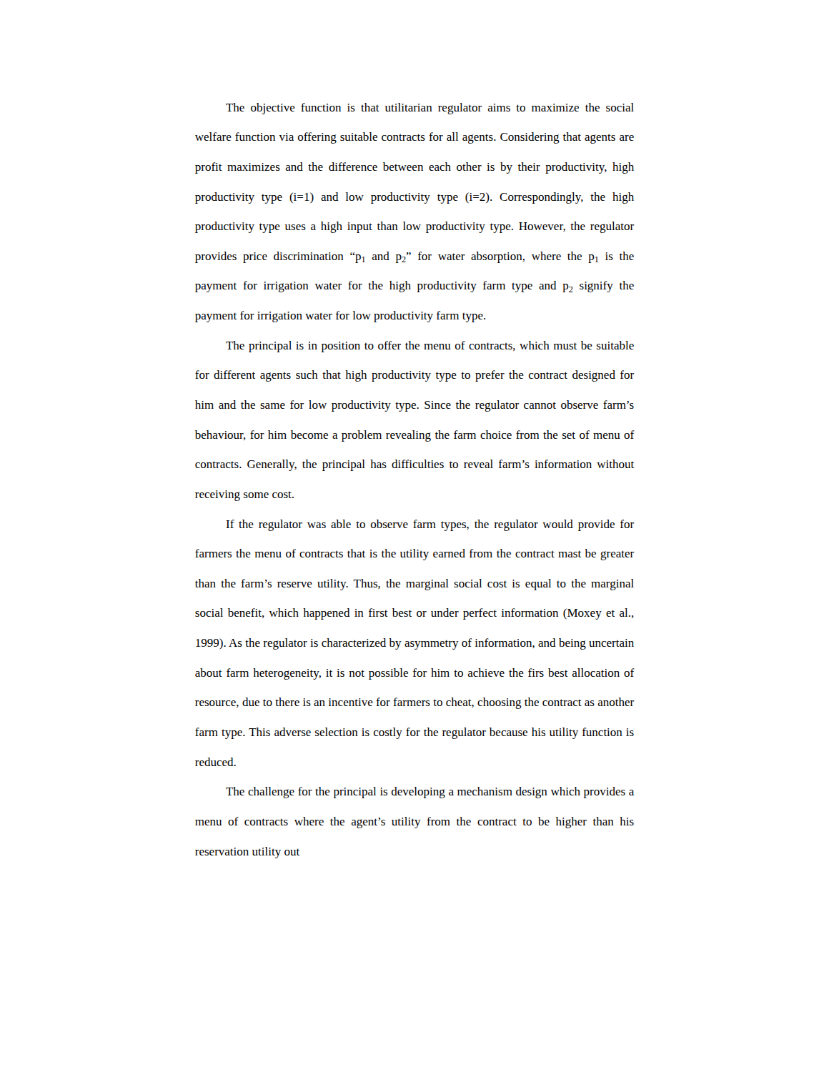The objective function is that utilitarian regulator aims to maximize the social welfare function via offering suitable contracts for all agents. Considering that agents are profit maximizes and the difference between each other is by their productivity, high productivity type (i=1) and low productivity type (i=2). Correspondingly, the high productivity type uses a high input than low productivity type. However, the regulator provides price discrimination “p1 and p2” for water absorption, where the p1 is the payment for irrigation water for the high productivity farm type and p2 signify the payment for irrigation water for low productivity farm type.
The principal is in position to offer the menu of contracts, which must be suitable for different agents such that high productivity type to prefer the contract designed for him and the same for low productivity type. Since the regulator cannot observe farm’s behaviour, for him become a problem revealing the farm choice from the set of menu of contracts. Generally, the principal has difficulties to reveal farm’s information without receiving some cost.
If the regulator was able to observe farm types, the regulator would provide for farmers the menu of contracts that is the utility earned from the contract mast be greater than the farm’s reserve utility. Thus, the marginal social cost is equal to the marginal social benefit, which happened in first best or under perfect information (Moxey et al., 1999). As the regulator is characterized by asymmetry of information, and being uncertain about farm heterogeneity, it is not possible for him to achieve the firs best allocation of resource, due to there is an incentive for farmers to cheat, choosing the contract as another farm type. This adverse selection is costly for the regulator because his utility function is reduced.
The challenge for the principal is developing a mechanism design which provides a menu of contracts where the agent’s utility from the contract to be higher than his reservation utility out